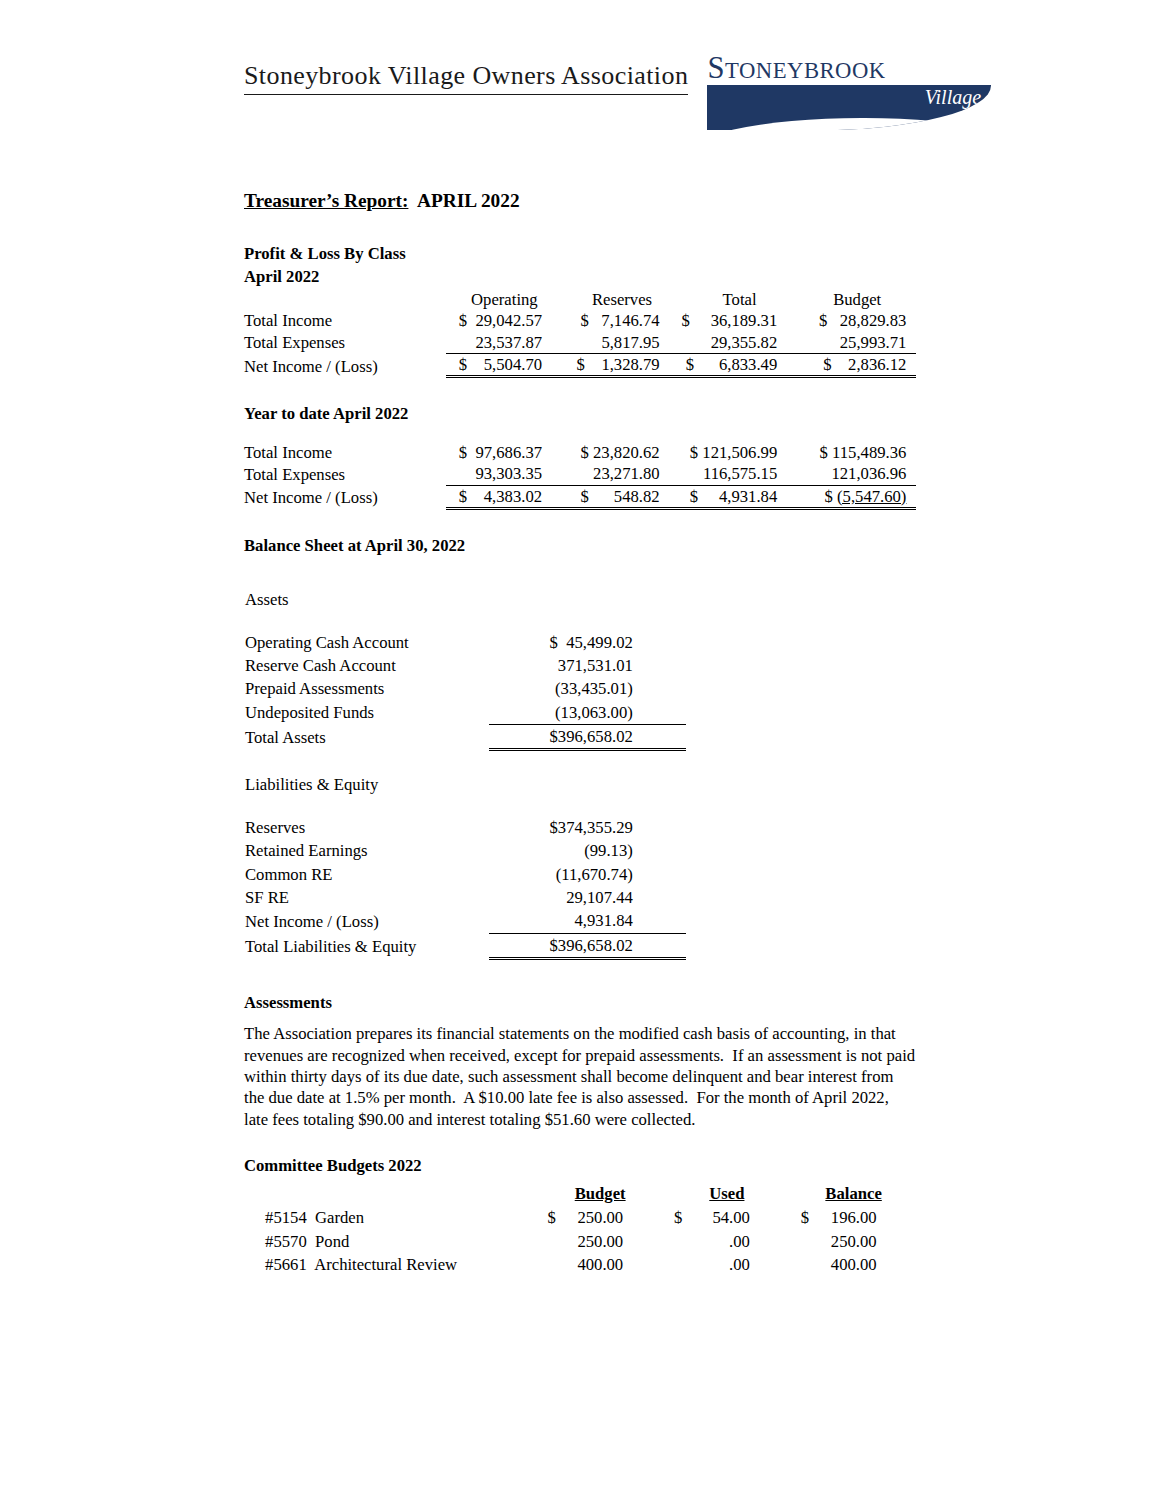Stoneybrook Village Owners Association
STONEYBROOK
Village
Treasurer’s Report: APRIL 2022
Profit & Loss By Class
April 2022
| | Operating | Reserves | Total | Budget |
| --- | --- | --- | --- | --- |
| Total Income | $ 29,042.57 | $ 7,146.74 | $ 36,189.31 | $ 28,829.83 |
| Total Expenses | 23,537.87 | 5,817.95 | 29,355.82 | 25,993.71 |
| Net Income / (Loss) | $ 5,504.70 | $ 1,328.79 | $ 6,833.49 | $ 2,836.12 |
Year to date April 2022
| Total Income | $ 97,686.37 | $ 23,820.62 | $ 121,506.99 | $ 115,489.36 |
| Total Expenses | 93,303.35 | 23,271.80 | 116,575.15 | 121,036.96 |
| Net Income / (Loss) | $ 4,383.02 | $ 548.82 | $ 4,931.84 | $ (5,547.60) |
Balance Sheet at April 30, 2022
| Assets | |
| Operating Cash Account | $ 45,499.02 |
| Reserve Cash Account | 371,531.01 |
| Prepaid Assessments | (33,435.01) |
| Undeposited Funds | (13,063.00) |
| Total Assets | $396,658.02 |
| Liabilities & Equity | |
| Reserves | $374,355.29 |
| Retained Earnings | (99.13) |
| Common RE | (11,670.74) |
| SF RE | 29,107.44 |
| Net Income / (Loss) | 4,931.84 |
| Total Liabilities & Equity | $396,658.02 |
Assessments
The Association prepares its financial statements on the modified cash basis of accounting, in that revenues are recognized when received, except for prepaid assessments. If an assessment is not paid within thirty days of its due date, such assessment shall become delinquent and bear interest from the due date at 1.5% per month. A $10.00 late fee is also assessed. For the month of April 2022, late fees totaling $90.00 and interest totaling $51.60 were collected.
Committee Budgets 2022
| | Budget | Used | Balance |
| --- | --- | --- | --- |
| #5154 Garden | $ 250.00 | $ 54.00 | $ 196.00 |
| #5570 Pond | 250.00 | .00 | 250.00 |
| #5661 Architectural Review | 400.00 | .00 | 400.00 |